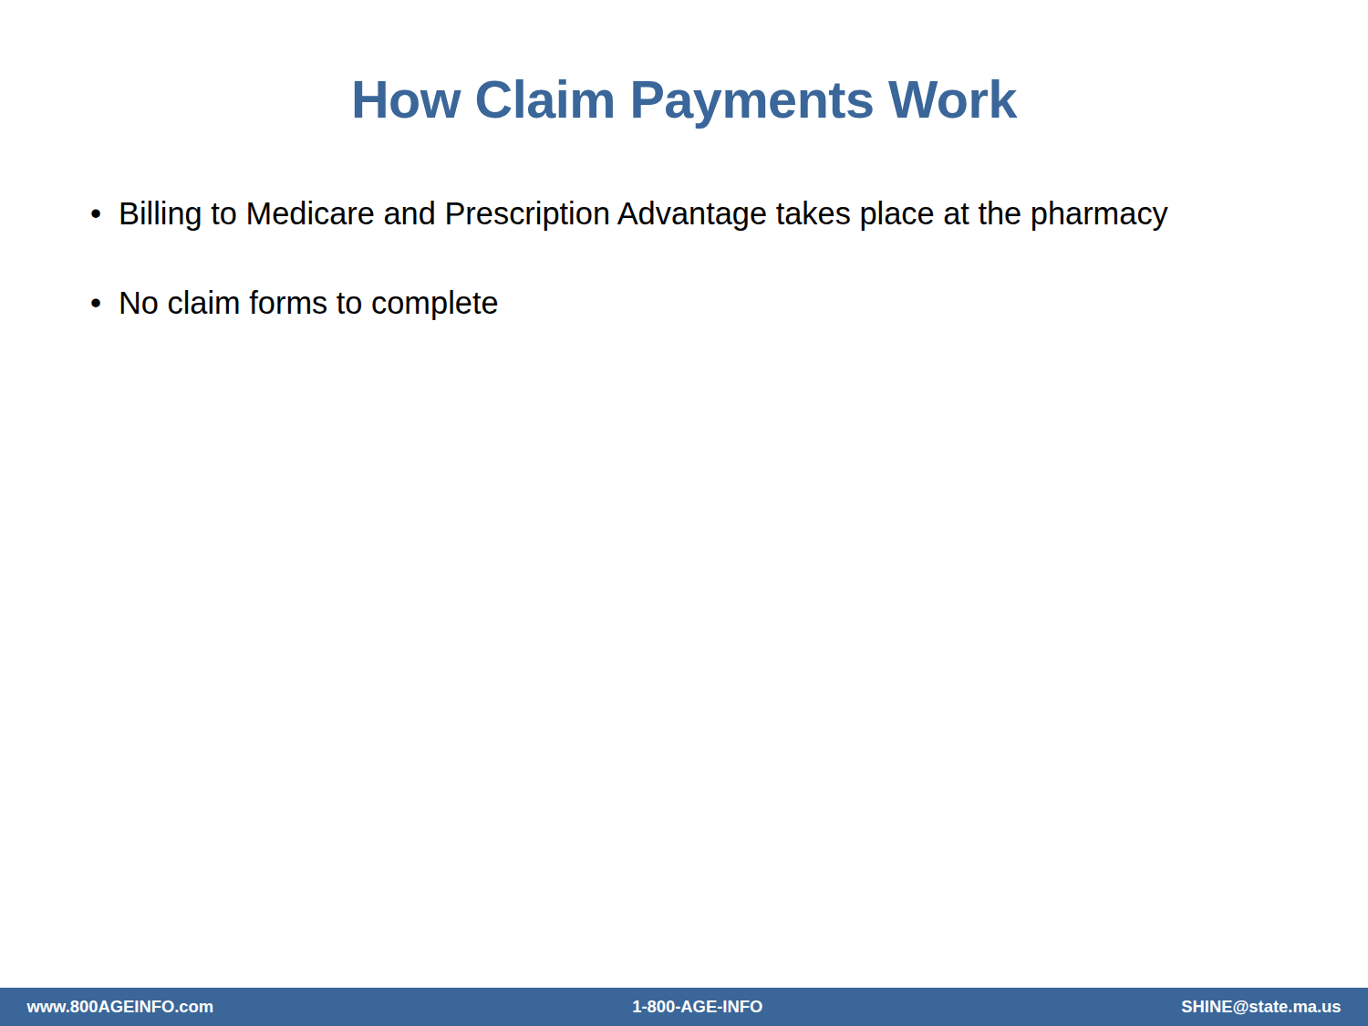How Claim Payments Work
Billing to Medicare and Prescription Advantage takes place at the pharmacy
No claim forms to complete
www.800AGEINFO.com 1-800-AGE-INFO SHINE@state.ma.us